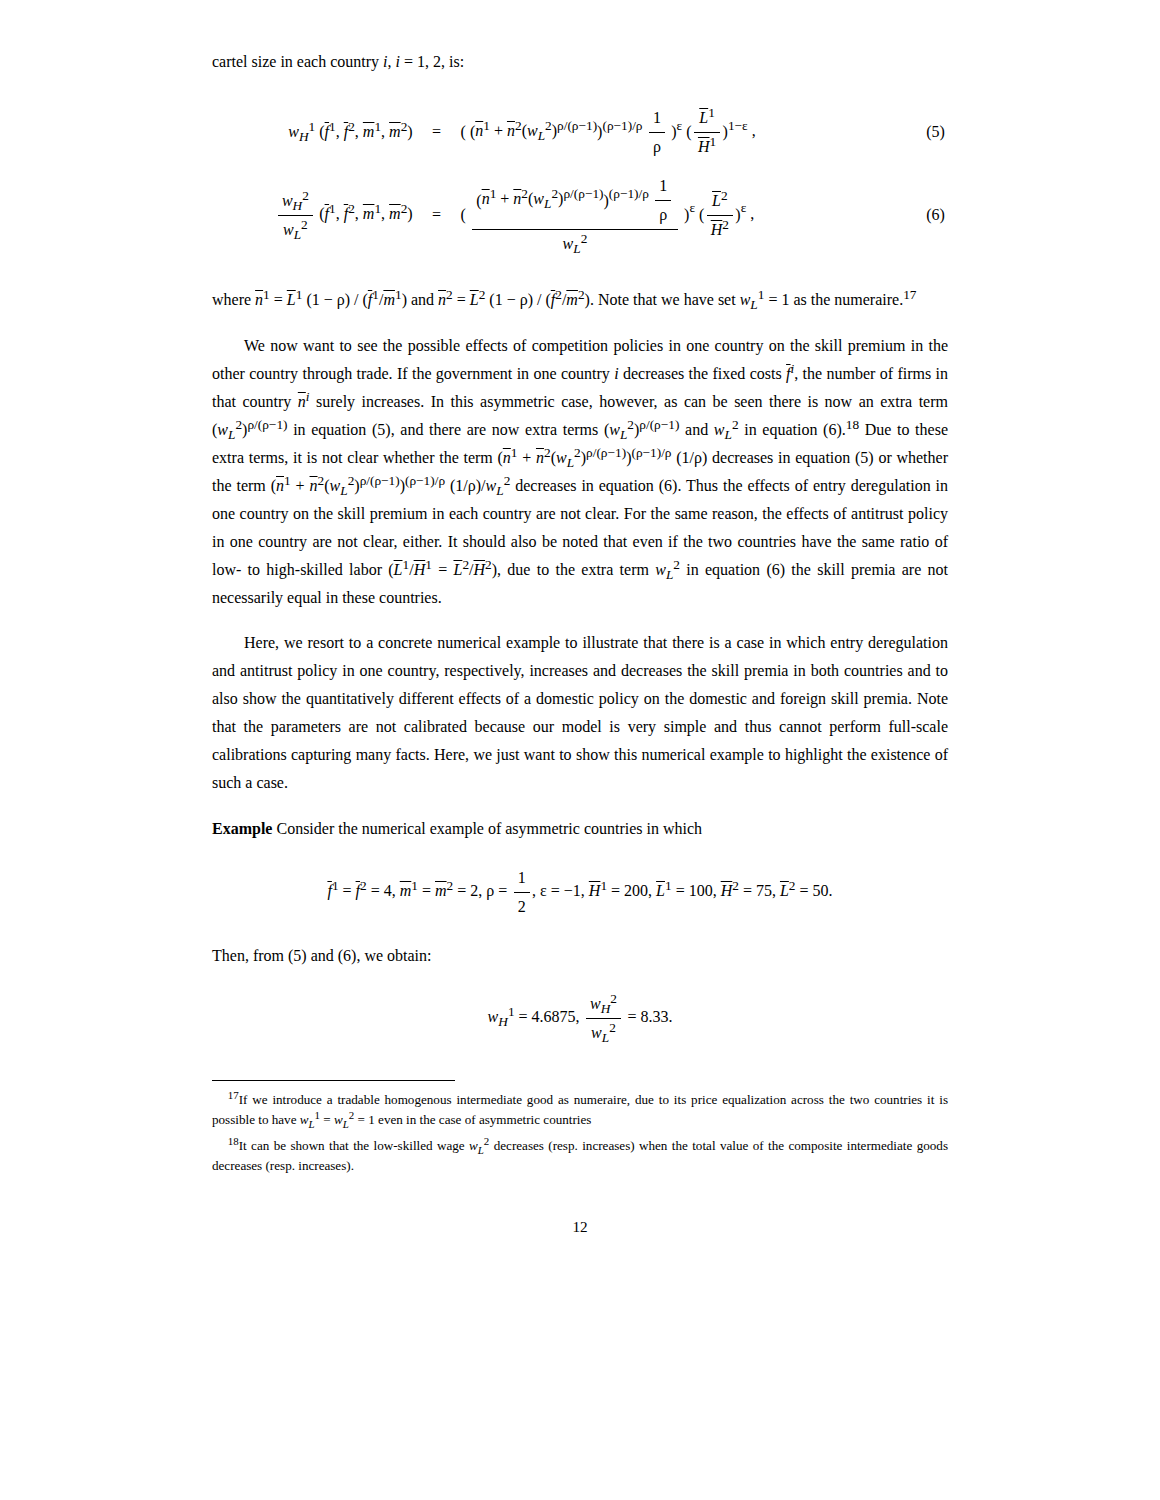cartel size in each country i, i = 1, 2, is:
| w H 1 ( f 1 , f 2 , m 1 , m 2 ) | = | ( ( n 1 + n 2 ( w L 2 ) ρ/(ρ−1) ) (ρ−1)/ρ 1 ρ ) ε ( L 1 H 1 ) 1−ε , | (5) |
| w H 2 w L 2 ( f 1 , f 2 , m 1 , m 2 ) | = | ( ( n 1 + n 2 ( w L 2 ) ρ/(ρ−1) ) (ρ−1)/ρ 1 ρ w L 2 ) ε ( L 2 H 2 ) ε , | (6) |
where n1 = L1 (1 − ρ) / (f1/m1) and n2 = L2 (1 − ρ) / (f2/m2). Note that we have set wL1 = 1 as the numeraire.17
We now want to see the possible effects of competition policies in one country on the skill premium in the other country through trade. If the government in one country i decreases the fixed costs fi, the number of firms in that country ni surely increases. In this asymmetric case, however, as can be seen there is now an extra term (wL2)ρ/(ρ−1) in equation (5), and there are now extra terms (wL2)ρ/(ρ−1) and wL2 in equation (6).18 Due to these extra terms, it is not clear whether the term (n1 + n2(wL2)ρ/(ρ−1))(ρ−1)/ρ (1/ρ) decreases in equation (5) or whether the term (n1 + n2(wL2)ρ/(ρ−1))(ρ−1)/ρ (1/ρ)/wL2 decreases in equation (6). Thus the effects of entry deregulation in one country on the skill premium in each country are not clear. For the same reason, the effects of antitrust policy in one country are not clear, either. It should also be noted that even if the two countries have the same ratio of low- to high-skilled labor (L1/H1 = L2/H2), due to the extra term wL2 in equation (6) the skill premia are not necessarily equal in these countries.
Here, we resort to a concrete numerical example to illustrate that there is a case in which entry deregulation and antitrust policy in one country, respectively, increases and decreases the skill premia in both countries and to also show the quantitatively different effects of a domestic policy on the domestic and foreign skill premia. Note that the parameters are not calibrated because our model is very simple and thus cannot perform full-scale calibrations capturing many facts. Here, we just want to show this numerical example to highlight the existence of such a case.
Example Consider the numerical example of asymmetric countries in which
f1 = f2 = 4, m1 = m2 = 2, ρ = 12, ε = −1, H1 = 200, L1 = 100, H2 = 75, L2 = 50.
Then, from (5) and (6), we obtain:
wH1 = 4.6875, wH2 wL2 = 8.33.
17If we introduce a tradable homogenous intermediate good as numeraire, due to its price equalization across the two countries it is possible to have wL1 = wL2 = 1 even in the case of asymmetric countries
18It can be shown that the low-skilled wage wL2 decreases (resp. increases) when the total value of the composite intermediate goods decreases (resp. increases).
12